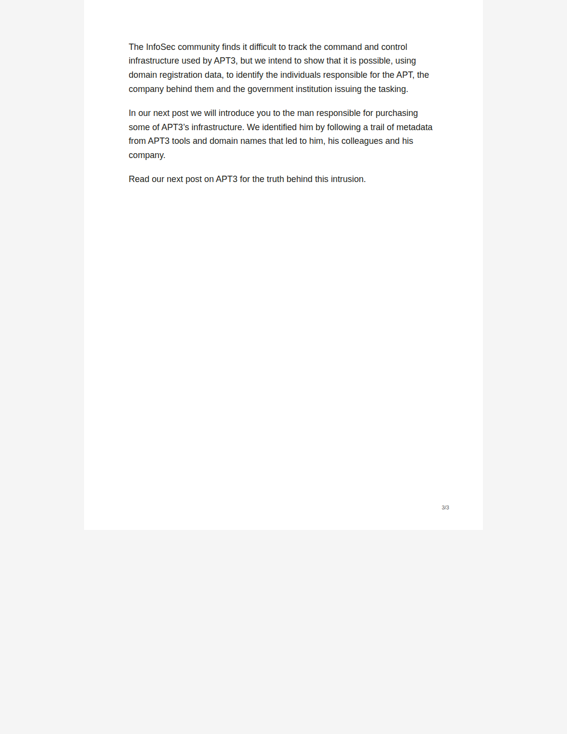The InfoSec community finds it difficult to track the command and control infrastructure used by APT3, but we intend to show that it is possible, using domain registration data, to identify the individuals responsible for the APT, the company behind them and the government institution issuing the tasking.
In our next post we will introduce you to the man responsible for purchasing some of APT3’s infrastructure. We identified him by following a trail of metadata from APT3 tools and domain names that led to him, his colleagues and his company.
Read our next post on APT3 for the truth behind this intrusion.
3/3